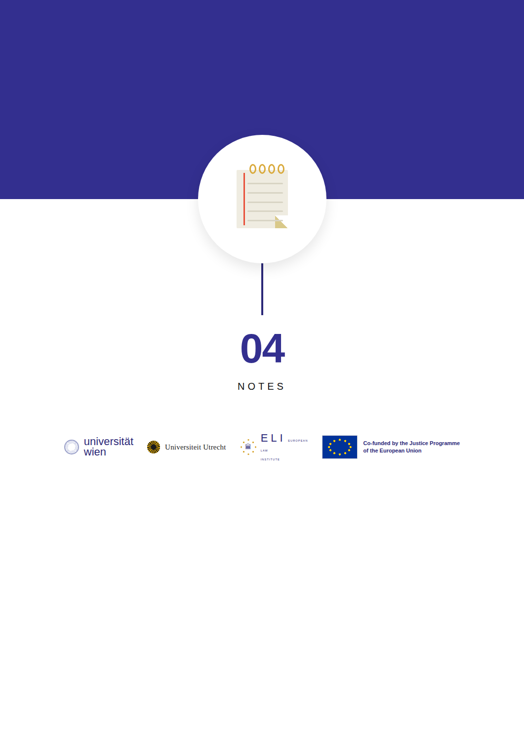04
NOTES
universitätwien
Universiteit Utrecht
🏛 ELI EUROPEAN
LAW
INSTITUTE
Co-funded by the Justice Programme
of the European Union